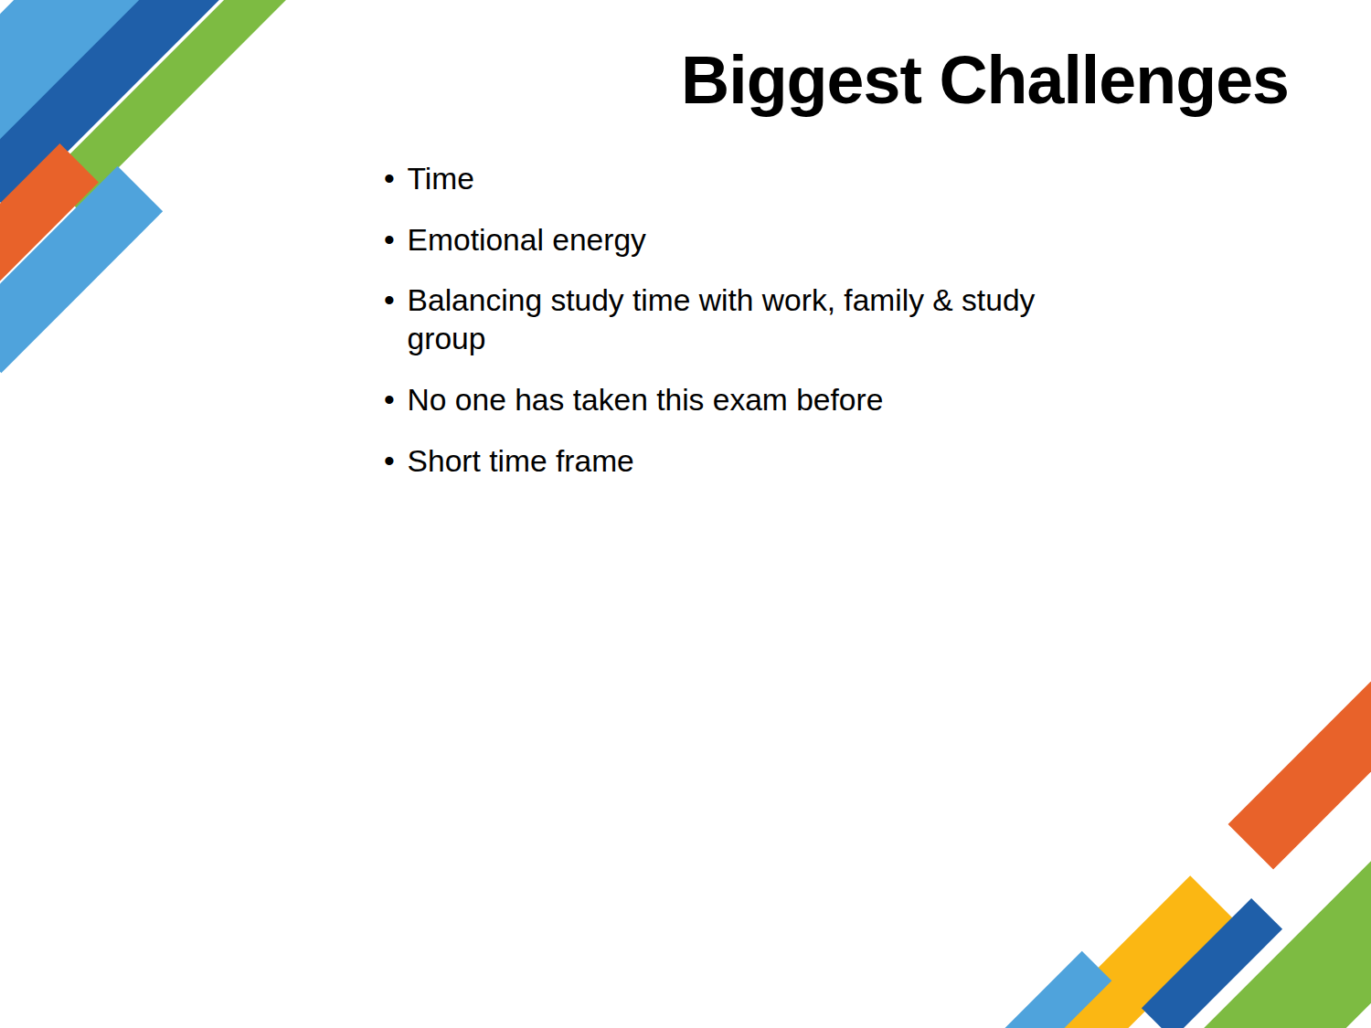Biggest Challenges
Time
Emotional energy
Balancing study time with work, family & study group
No one has taken this exam before
Short time frame